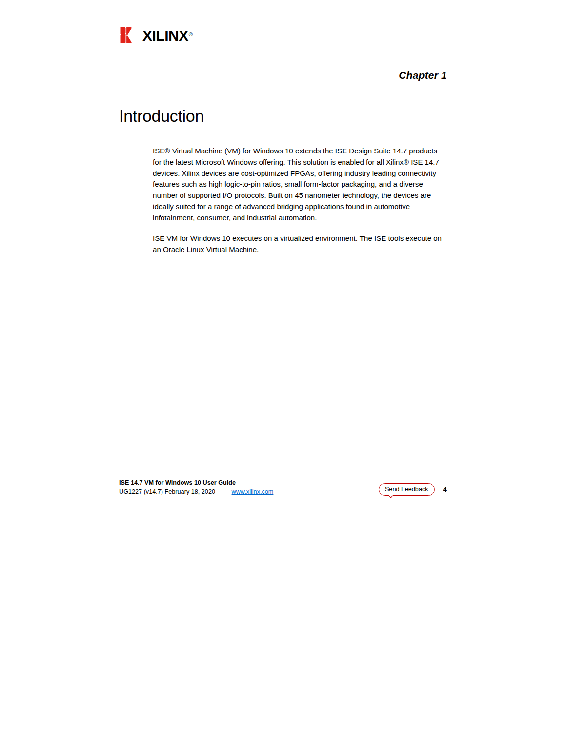XILINX®
Chapter 1
Introduction
ISE® Virtual Machine (VM) for Windows 10 extends the ISE Design Suite 14.7 products for the latest Microsoft Windows offering. This solution is enabled for all Xilinx® ISE 14.7 devices. Xilinx devices are cost-optimized FPGAs, offering industry leading connectivity features such as high logic-to-pin ratios, small form-factor packaging, and a diverse number of supported I/O protocols. Built on 45 nanometer technology, the devices are ideally suited for a range of advanced bridging applications found in automotive infotainment, consumer, and industrial automation.
ISE VM for Windows 10 executes on a virtualized environment. The ISE tools execute on an Oracle Linux Virtual Machine.
ISE 14.7 VM for Windows 10 User Guide
UG1227 (v14.7) February 18, 2020 www.xilinx.com
Send Feedback
4